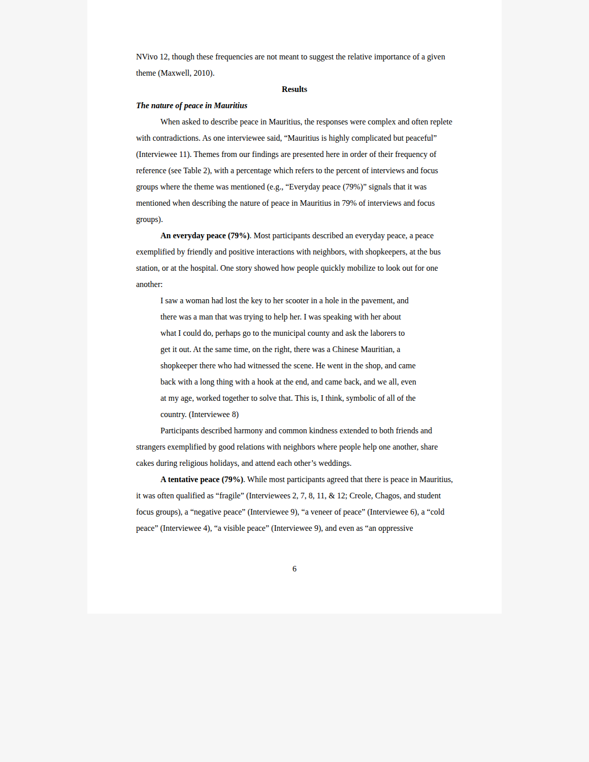NVivo 12, though these frequencies are not meant to suggest the relative importance of a given theme (Maxwell, 2010).
Results
The nature of peace in Mauritius
When asked to describe peace in Mauritius, the responses were complex and often replete with contradictions. As one interviewee said, “Mauritius is highly complicated but peaceful” (Interviewee 11). Themes from our findings are presented here in order of their frequency of reference (see Table 2), with a percentage which refers to the percent of interviews and focus groups where the theme was mentioned (e.g., “Everyday peace (79%)” signals that it was mentioned when describing the nature of peace in Mauritius in 79% of interviews and focus groups).
An everyday peace (79%). Most participants described an everyday peace, a peace exemplified by friendly and positive interactions with neighbors, with shopkeepers, at the bus station, or at the hospital. One story showed how people quickly mobilize to look out for one another:
I saw a woman had lost the key to her scooter in a hole in the pavement, and there was a man that was trying to help her. I was speaking with her about what I could do, perhaps go to the municipal county and ask the laborers to get it out. At the same time, on the right, there was a Chinese Mauritian, a shopkeeper there who had witnessed the scene. He went in the shop, and came back with a long thing with a hook at the end, and came back, and we all, even at my age, worked together to solve that. This is, I think, symbolic of all of the country. (Interviewee 8)
Participants described harmony and common kindness extended to both friends and strangers exemplified by good relations with neighbors where people help one another, share cakes during religious holidays, and attend each other’s weddings.
A tentative peace (79%). While most participants agreed that there is peace in Mauritius, it was often qualified as “fragile” (Interviewees 2, 7, 8, 11, & 12; Creole, Chagos, and student focus groups), a “negative peace” (Interviewee 9), “a veneer of peace” (Interviewee 6), a “cold peace” (Interviewee 4), “a visible peace” (Interviewee 9), and even as “an oppressive
6